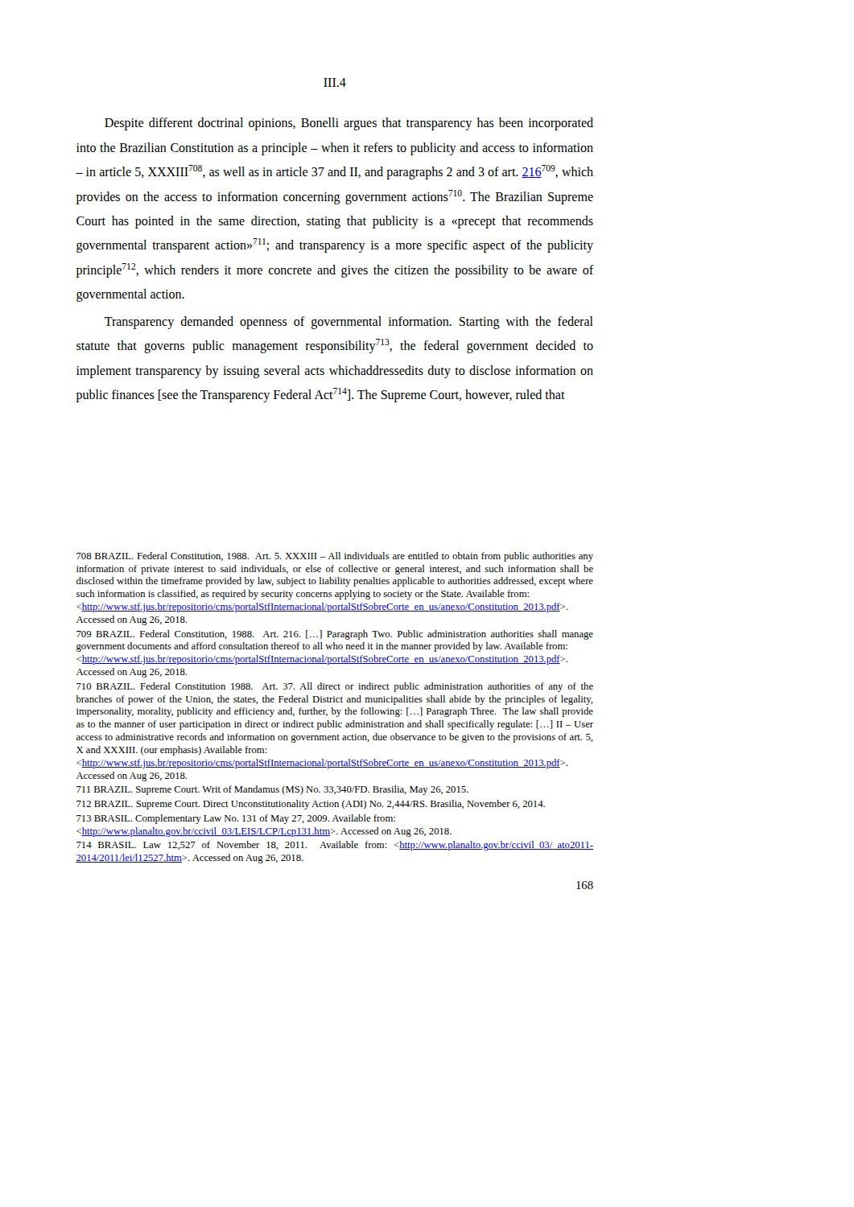III.4
Despite different doctrinal opinions, Bonelli argues that transparency has been incorporated into the Brazilian Constitution as a principle – when it refers to publicity and access to information – in article 5, XXXIII708, as well as in article 37 and II, and paragraphs 2 and 3 of art. 216709, which provides on the access to information concerning government actions710. The Brazilian Supreme Court has pointed in the same direction, stating that publicity is a «precept that recommends governmental transparent action»711; and transparency is a more specific aspect of the publicity principle712, which renders it more concrete and gives the citizen the possibility to be aware of governmental action.
Transparency demanded openness of governmental information. Starting with the federal statute that governs public management responsibility713, the federal government decided to implement transparency by issuing several acts whichaddressedits duty to disclose information on public finances [see the Transparency Federal Act714]. The Supreme Court, however, ruled that
708 BRAZIL. Federal Constitution, 1988. Art. 5. XXXIII – All individuals are entitled to obtain from public authorities any information of private interest to said individuals, or else of collective or general interest, and such information shall be disclosed within the timeframe provided by law, subject to liability penalties applicable to authorities addressed, except where such information is classified, as required by security concerns applying to society or the State. Available from:
<http://www.stf.jus.br/repositorio/cms/portalStfInternacional/portalStfSobreCorte_en_us/anexo/Constitution_2013.pdf>. Accessed on Aug 26, 2018.
709 BRAZIL. Federal Constitution, 1988. Art. 216. […] Paragraph Two. Public administration authorities shall manage government documents and afford consultation thereof to all who need it in the manner provided by law. Available from:
<http://www.stf.jus.br/repositorio/cms/portalStfInternacional/portalStfSobreCorte_en_us/anexo/Constitution_2013.pdf>. Accessed on Aug 26, 2018.
710 BRAZIL. Federal Constitution 1988. Art. 37. All direct or indirect public administration authorities of any of the branches of power of the Union, the states, the Federal District and municipalities shall abide by the principles of legality, impersonality, morality, publicity and efficiency and, further, by the following: […] Paragraph Three. The law shall provide as to the manner of user participation in direct or indirect public administration and shall specifically regulate: […] II – User access to administrative records and information on government action, due observance to be given to the provisions of art. 5, X and XXXIII. (our emphasis) Available from:
<http://www.stf.jus.br/repositorio/cms/portalStfInternacional/portalStfSobreCorte_en_us/anexo/Constitution_2013.pdf>. Accessed on Aug 26, 2018.
711 BRAZIL. Supreme Court. Writ of Mandamus (MS) No. 33,340/FD. Brasilia, May 26, 2015.
712 BRAZIL. Supreme Court. Direct Unconstitutionality Action (ADI) No. 2,444/RS. Brasilia, November 6, 2014.
713 BRASIL. Complementary Law No. 131 of May 27, 2009. Available from:
<http://www.planalto.gov.br/ccivil_03/LEIS/LCP/Lcp131.htm>. Accessed on Aug 26, 2018.
714 BRASIL. Law 12,527 of November 18, 2011. Available from: <http://www.planalto.gov.br/ccivil_03/_ato2011-2014/2011/lei/l12527.htm>. Accessed on Aug 26, 2018.
168